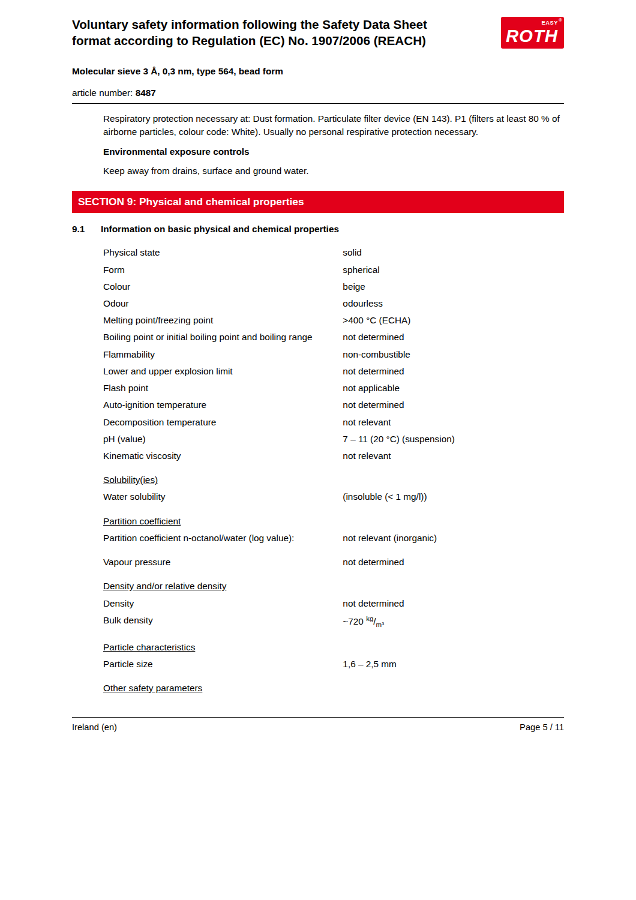Voluntary safety information following the Safety Data Sheet format according to Regulation (EC) No. 1907/2006 (REACH)
® EASY ROTH
Molecular sieve 3 Å, 0,3 nm, type 564, bead form
article number: 8487
Respiratory protection necessary at: Dust formation. Particulate filter device (EN 143). P1 (filters at least 80 % of airborne particles, colour code: White). Usually no personal respirative protection necessary.
Environmental exposure controls
Keep away from drains, surface and ground water.
SECTION 9: Physical and chemical properties
9.1
Information on basic physical and chemical properties
| Physical state | solid |
| Form | spherical |
| Colour | beige |
| Odour | odourless |
| Melting point/freezing point | >400 °C (ECHA) |
| Boiling point or initial boiling point and boiling range | not determined |
| Flammability | non-combustible |
| Lower and upper explosion limit | not determined |
| Flash point | not applicable |
| Auto-ignition temperature | not determined |
| Decomposition temperature | not relevant |
| pH (value) | 7 – 11 (20 °C) (suspension) |
| Kinematic viscosity | not relevant |
| Solubility(ies) | |
| Water solubility | (insoluble (< 1 mg/l)) |
| Partition coefficient | |
| Partition coefficient n-octanol/water (log value): | not relevant (inorganic) |
| Vapour pressure | not determined |
| Density and/or relative density | |
| Density | not determined |
| Bulk density | ~720 kg / m³ |
| Particle characteristics | |
| Particle size | 1,6 – 2,5 mm |
| Other safety parameters | |
Ireland (en) Page 5 / 11